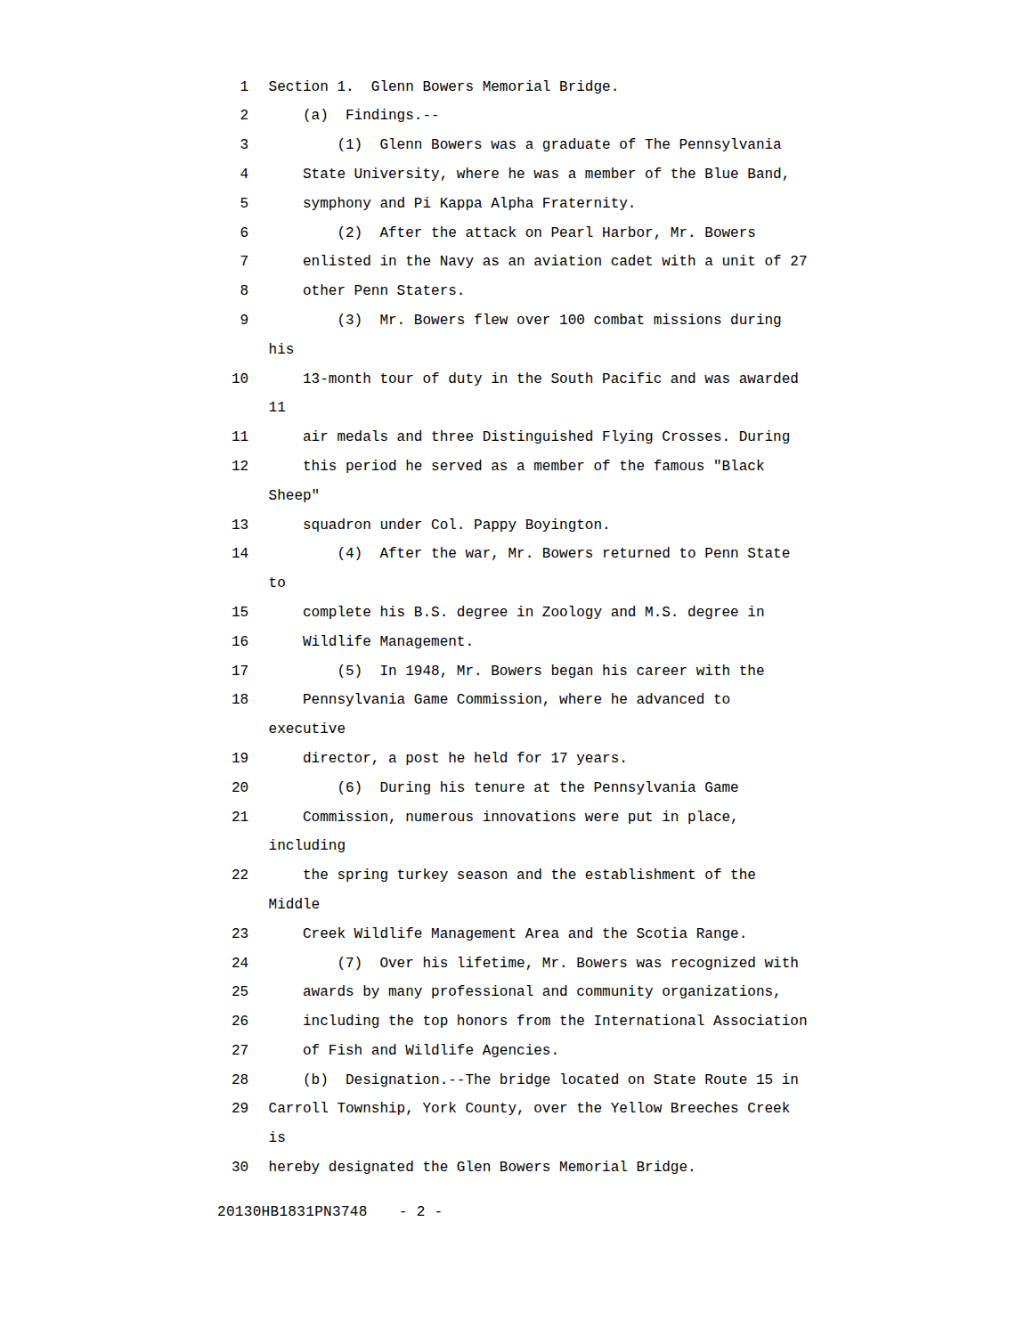Section 1. Glenn Bowers Memorial Bridge.
(a) Findings.--
(1) Glenn Bowers was a graduate of The Pennsylvania
State University, where he was a member of the Blue Band,
symphony and Pi Kappa Alpha Fraternity.
(2) After the attack on Pearl Harbor, Mr. Bowers
enlisted in the Navy as an aviation cadet with a unit of 27
other Penn Staters.
(3) Mr. Bowers flew over 100 combat missions during his
13-month tour of duty in the South Pacific and was awarded 11
air medals and three Distinguished Flying Crosses. During
this period he served as a member of the famous "Black Sheep"
squadron under Col. Pappy Boyington.
(4) After the war, Mr. Bowers returned to Penn State to
complete his B.S. degree in Zoology and M.S. degree in
Wildlife Management.
(5) In 1948, Mr. Bowers began his career with the
Pennsylvania Game Commission, where he advanced to executive
director, a post he held for 17 years.
(6) During his tenure at the Pennsylvania Game
Commission, numerous innovations were put in place, including
the spring turkey season and the establishment of the Middle
Creek Wildlife Management Area and the Scotia Range.
(7) Over his lifetime, Mr. Bowers was recognized with
awards by many professional and community organizations,
including the top honors from the International Association
of Fish and Wildlife Agencies.
(b) Designation.--The bridge located on State Route 15 in
Carroll Township, York County, over the Yellow Breeches Creek is
hereby designated the Glen Bowers Memorial Bridge.
20130HB1831PN3748- 2 -